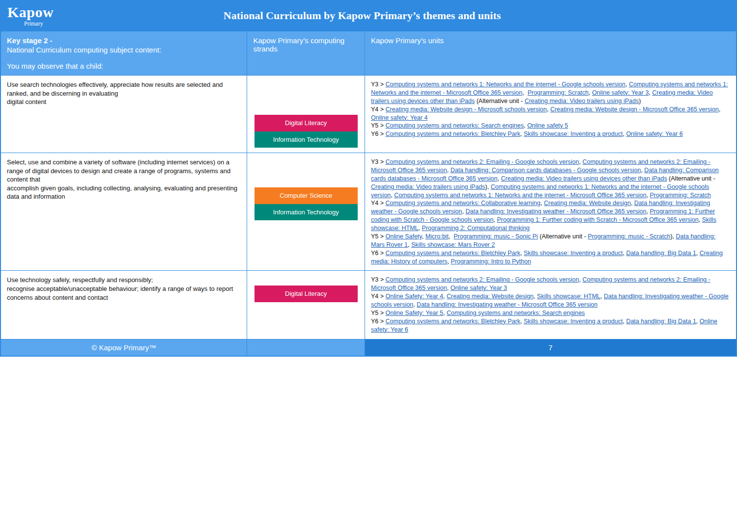Kapow Primary
National Curriculum by Kapow Primary’s themes and units
| Key stage 2 - National Curriculum computing subject content: You may observe that a child: | Kapow Primary’s computing strands | Kapow Primary’s units |
| --- | --- | --- |
| Use search technologies effectively, appreciate how results are selected and ranked, and be discerning in evaluating digital content | Digital Literacy Information Technology | Y3 > Computing systems and networks 1: Networks and the internet - Google schools version , Computing systems and networks 1: Networks and the internet - Microsoft Office 365 version , Programming: Scratch , Online safety: Year 3 , Creating media: Video trailers using devices other than iPads (Alternative unit - Creating media: Video trailers using iPads ) Y4 > Creating media: Website design - Microsoft schools version , Creating media: Website design - Microsoft Office 365 version , Online safety: Year 4 Y5 > Computing systems and networks: Search engines , Online safety 5 Y6 > Computing systems and networks: Bletchley Park , Skills showcase: Inventing a product , Online safety: Year 6 |
| Select, use and combine a variety of software (including internet services) on a range of digital devices to design and create a range of programs, systems and content that accomplish given goals, including collecting, analysing, evaluating and presenting data and information | Computer Science Information Technology | Y3 > Computing systems and networks 2: Emailing - Google schools version , Computing systems and networks 2: Emailing - Microsoft Office 365 version , Data handling: Comparison cards databases - Google schools version , Data handling: Comparison cards databases - Microsoft Office 365 version , Creating media: Video trailers using devices other than iPads (Alternative unit - Creating media: Video trailers using iPads ), Computing systems and networks 1: Networks and the internet - Google schools version , Computing systems and networks 1: Networks and the internet - Microsoft Office 365 version , Programming: Scratch Y4 > Computing systems and networks: Collaborative learning , Creating media: Website design , Data handling: Investigating weather - Google schools version , Data handling: Investigating weather - Microsoft Office 365 version , Programming 1: Further coding with Scratch - Google schools version , Programming 1: Further coding with Scratch - Microsoft Office 365 version , Skills showcase: HTML , Programming 2: Computational thinking Y5 > Online Safety , Micro:bit , Programming: music - Sonic Pi (Alternative unit - Programming: music - Scratch ), Data handling: Mars Rover 1 , Skills showcase: Mars Rover 2 Y6 > Computing systems and networks: Bletchley Park , Skills showcase: Inventing a product , Data handling: Big Data 1 , Creating media: History of computers , Programming: Intro to Python |
| Use technology safely, respectfully and responsibly; recognise acceptable/unacceptable behaviour; identify a range of ways to report concerns about content and contact | Digital Literacy | Y3 > Computing systems and networks 2: Emailing - Google schools version , Computing systems and networks 2: Emailing - Microsoft Office 365 version , Online safety: Year 3 Y4 > Online Safety: Year 4 , Creating media: Website design , Skills showcase: HTML , Data handling: Investigating weather - Google schools version , Data handling: Investigating weather - Microsoft Office 365 version Y5 > Online Safety: Year 5 , Computing systems and networks: Search engines Y6 > Computing systems and networks: Bletchley Park , Skills showcase: Inventing a product , Data handling: Big Data 1 , Online safety: Year 6 |
| © Kapow Primary™ | | 7 |